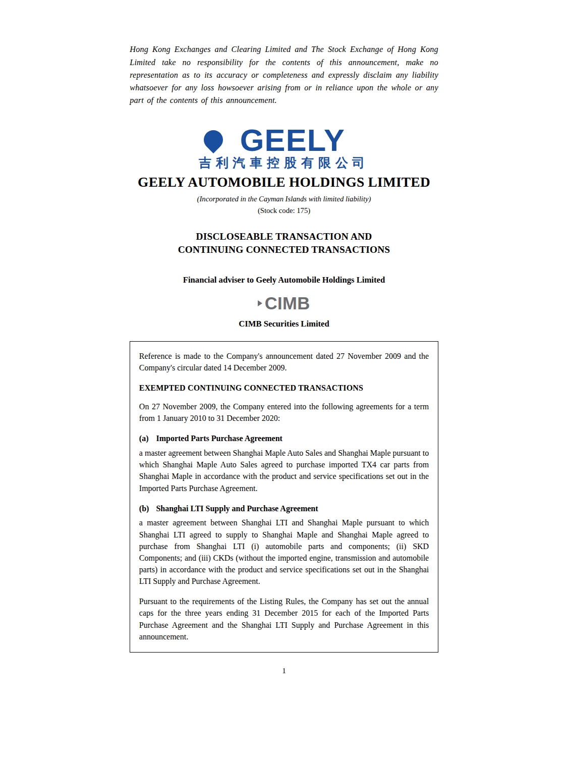Hong Kong Exchanges and Clearing Limited and The Stock Exchange of Hong Kong Limited take no responsibility for the contents of this announcement, make no representation as to its accuracy or completeness and expressly disclaim any liability whatsoever for any loss howsoever arising from or in reliance upon the whole or any part of the contents of this announcement.
GEELY
吉利汽車控股有限公司
GEELY AUTOMOBILE HOLDINGS LIMITED
(Incorporated in the Cayman Islands with limited liability)
(Stock code: 175)
DISCLOSEABLE TRANSACTION AND
CONTINUING CONNECTED TRANSACTIONS
Financial adviser to Geely Automobile Holdings Limited
CIMB
CIMB Securities Limited
Reference is made to the Company's announcement dated 27 November 2009 and the Company's circular dated 14 December 2009.
EXEMPTED CONTINUING CONNECTED TRANSACTIONS
On 27 November 2009, the Company entered into the following agreements for a term from 1 January 2010 to 31 December 2020:
(a) Imported Parts Purchase Agreement
a master agreement between Shanghai Maple Auto Sales and Shanghai Maple pursuant to which Shanghai Maple Auto Sales agreed to purchase imported TX4 car parts from Shanghai Maple in accordance with the product and service specifications set out in the Imported Parts Purchase Agreement.
(b) Shanghai LTI Supply and Purchase Agreement
a master agreement between Shanghai LTI and Shanghai Maple pursuant to which Shanghai LTI agreed to supply to Shanghai Maple and Shanghai Maple agreed to purchase from Shanghai LTI (i) automobile parts and components; (ii) SKD Components; and (iii) CKDs (without the imported engine, transmission and automobile parts) in accordance with the product and service specifications set out in the Shanghai LTI Supply and Purchase Agreement.
Pursuant to the requirements of the Listing Rules, the Company has set out the annual caps for the three years ending 31 December 2015 for each of the Imported Parts Purchase Agreement and the Shanghai LTI Supply and Purchase Agreement in this announcement.
1